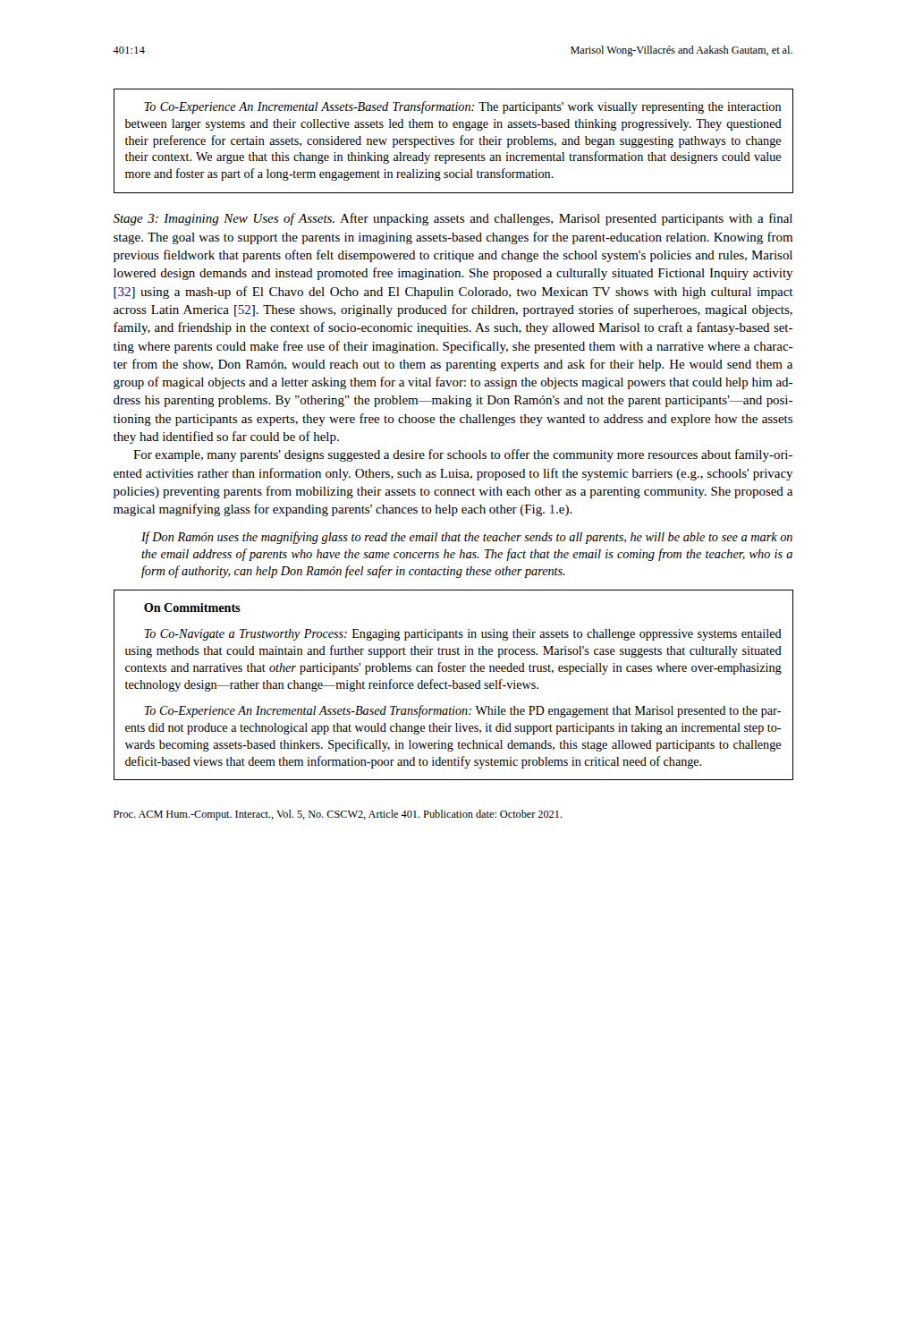401:14
Marisol Wong-Villacrés and Aakash Gautam, et al.
To Co-Experience An Incremental Assets-Based Transformation: The participants' work visually representing the interaction between larger systems and their collective assets led them to engage in assets-based thinking progressively. They questioned their preference for certain assets, considered new perspectives for their problems, and began suggesting pathways to change their context. We argue that this change in thinking already represents an incremental transformation that designers could value more and foster as part of a long-term engagement in realizing social transformation.
Stage 3: Imagining New Uses of Assets. After unpacking assets and challenges, Marisol presented participants with a final stage. The goal was to support the parents in imagining assets-based changes for the parent-education relation. Knowing from previous fieldwork that parents often felt disempowered to critique and change the school system's policies and rules, Marisol lowered design demands and instead promoted free imagination. She proposed a culturally situated Fictional Inquiry activity [32] using a mash-up of El Chavo del Ocho and El Chapulin Colorado, two Mexican TV shows with high cultural impact across Latin America [52]. These shows, originally produced for children, portrayed stories of superheroes, magical objects, family, and friendship in the context of socio-economic inequities. As such, they allowed Marisol to craft a fantasy-based setting where parents could make free use of their imagination. Specifically, she presented them with a narrative where a character from the show, Don Ramón, would reach out to them as parenting experts and ask for their help. He would send them a group of magical objects and a letter asking them for a vital favor: to assign the objects magical powers that could help him address his parenting problems. By "othering" the problem—making it Don Ramón's and not the parent participants'—and positioning the participants as experts, they were free to choose the challenges they wanted to address and explore how the assets they had identified so far could be of help.
For example, many parents' designs suggested a desire for schools to offer the community more resources about family-oriented activities rather than information only. Others, such as Luisa, proposed to lift the systemic barriers (e.g., schools' privacy policies) preventing parents from mobilizing their assets to connect with each other as a parenting community. She proposed a magical magnifying glass for expanding parents' chances to help each other (Fig. 1.e).
If Don Ramón uses the magnifying glass to read the email that the teacher sends to all parents, he will be able to see a mark on the email address of parents who have the same concerns he has. The fact that the email is coming from the teacher, who is a form of authority, can help Don Ramón feel safer in contacting these other parents.
On Commitments
To Co-Navigate a Trustworthy Process: Engaging participants in using their assets to challenge oppressive systems entailed using methods that could maintain and further support their trust in the process. Marisol's case suggests that culturally situated contexts and narratives that other participants' problems can foster the needed trust, especially in cases where over-emphasizing technology design—rather than change—might reinforce defect-based self-views.
To Co-Experience An Incremental Assets-Based Transformation: While the PD engagement that Marisol presented to the parents did not produce a technological app that would change their lives, it did support participants in taking an incremental step towards becoming assets-based thinkers. Specifically, in lowering technical demands, this stage allowed participants to challenge deficit-based views that deem them information-poor and to identify systemic problems in critical need of change.
Proc. ACM Hum.-Comput. Interact., Vol. 5, No. CSCW2, Article 401. Publication date: October 2021.